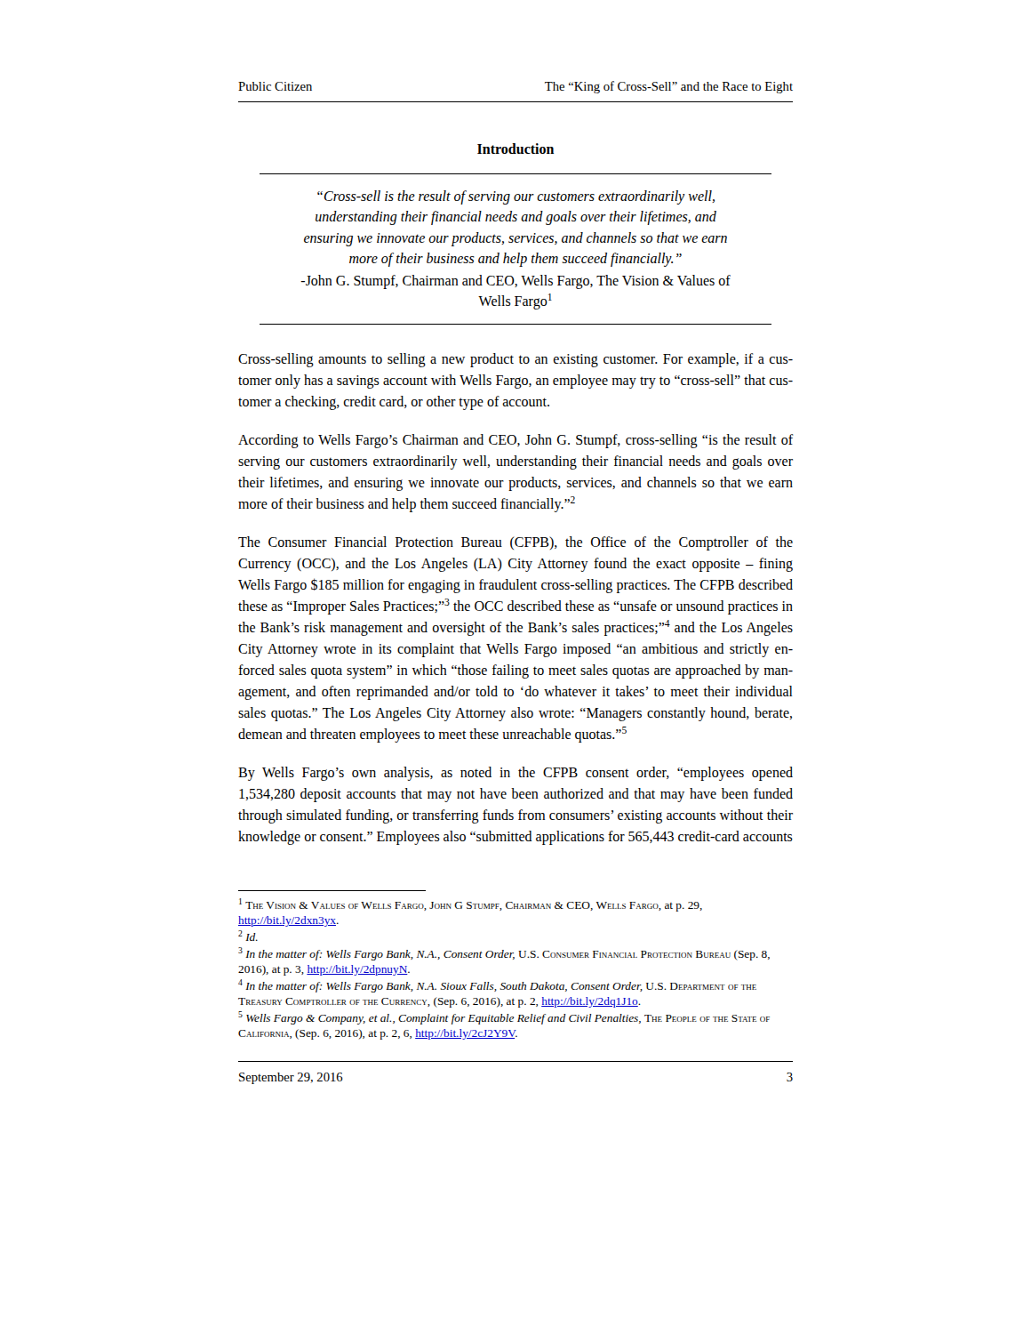Public Citizen The “King of Cross-Sell” and the Race to Eight
Introduction
“Cross-sell is the result of serving our customers extraordinarily well, understanding their financial needs and goals over their lifetimes, and ensuring we innovate our products, services, and channels so that we earn more of their business and help them succeed financially.” -John G. Stumpf, Chairman and CEO, Wells Fargo, The Vision & Values of Wells Fargo1
Cross-selling amounts to selling a new product to an existing customer. For example, if a customer only has a savings account with Wells Fargo, an employee may try to “cross-sell” that customer a checking, credit card, or other type of account.
According to Wells Fargo’s Chairman and CEO, John G. Stumpf, cross-selling “is the result of serving our customers extraordinarily well, understanding their financial needs and goals over their lifetimes, and ensuring we innovate our products, services, and channels so that we earn more of their business and help them succeed financially.”2
The Consumer Financial Protection Bureau (CFPB), the Office of the Comptroller of the Currency (OCC), and the Los Angeles (LA) City Attorney found the exact opposite – fining Wells Fargo $185 million for engaging in fraudulent cross-selling practices. The CFPB described these as “Improper Sales Practices;”3 the OCC described these as “unsafe or unsound practices in the Bank’s risk management and oversight of the Bank’s sales practices;”4 and the Los Angeles City Attorney wrote in its complaint that Wells Fargo imposed “an ambitious and strictly enforced sales quota system” in which “those failing to meet sales quotas are approached by management, and often reprimanded and/or told to ‘do whatever it takes’ to meet their individual sales quotas.” The Los Angeles City Attorney also wrote: “Managers constantly hound, berate, demean and threaten employees to meet these unreachable quotas.”5
By Wells Fargo’s own analysis, as noted in the CFPB consent order, “employees opened 1,534,280 deposit accounts that may not have been authorized and that may have been funded through simulated funding, or transferring funds from consumers’ existing accounts without their knowledge or consent.” Employees also “submitted applications for 565,443 credit-card accounts
1 The Vision & Values of Wells Fargo, John G Stumpf, Chairman & CEO, Wells Fargo, at p. 29, http://bit.ly/2dxn3yx.
2 Id.
3 In the matter of: Wells Fargo Bank, N.A., Consent Order, U.S. Consumer Financial Protection Bureau (Sep. 8, 2016), at p. 3, http://bit.ly/2dpnuyN.
4 In the matter of: Wells Fargo Bank, N.A. Sioux Falls, South Dakota, Consent Order, U.S. Department of the Treasury Comptroller of the Currency, (Sep. 6, 2016), at p. 2, http://bit.ly/2dq1J1o.
5 Wells Fargo & Company, et al., Complaint for Equitable Relief and Civil Penalties, The People of the State of California, (Sep. 6, 2016), at p. 2, 6, http://bit.ly/2cJ2Y9V.
September 29, 2016 3